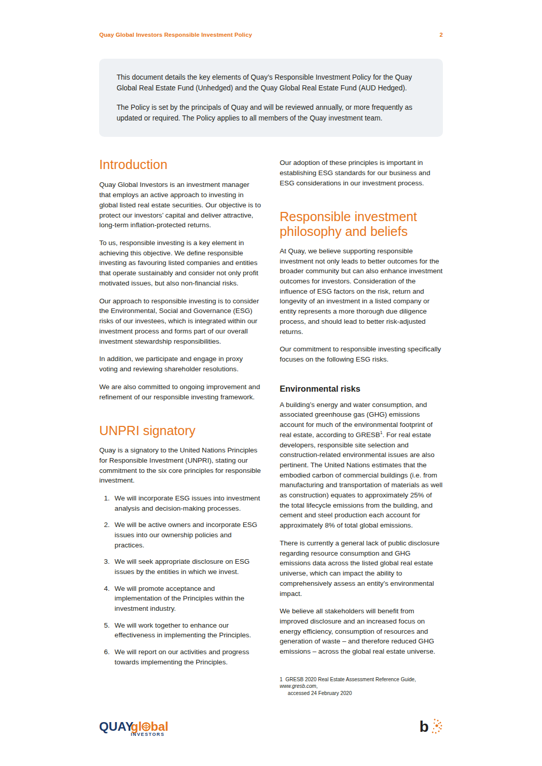Quay Global Investors Responsible Investment Policy
2
This document details the key elements of Quay’s Responsible Investment Policy for the Quay Global Real Estate Fund (Unhedged) and the Quay Global Real Estate Fund (AUD Hedged).
The Policy is set by the principals of Quay and will be reviewed annually, or more frequently as updated or required. The Policy applies to all members of the Quay investment team.
Introduction
Quay Global Investors is an investment manager that employs an active approach to investing in global listed real estate securities. Our objective is to protect our investors’ capital and deliver attractive, long-term inflation-protected returns.
To us, responsible investing is a key element in achieving this objective. We define responsible investing as favouring listed companies and entities that operate sustainably and consider not only profit motivated issues, but also non-financial risks.
Our approach to responsible investing is to consider the Environmental, Social and Governance (ESG) risks of our investees, which is integrated within our investment process and forms part of our overall investment stewardship responsibilities.
In addition, we participate and engage in proxy voting and reviewing shareholder resolutions.
We are also committed to ongoing improvement and refinement of our responsible investing framework.
UNPRI signatory
Quay is a signatory to the United Nations Principles for Responsible Investment (UNPRI), stating our commitment to the six core principles for responsible investment.
We will incorporate ESG issues into investment analysis and decision-making processes.
We will be active owners and incorporate ESG issues into our ownership policies and practices.
We will seek appropriate disclosure on ESG issues by the entities in which we invest.
We will promote acceptance and implementation of the Principles within the investment industry.
We will work together to enhance our effectiveness in implementing the Principles.
We will report on our activities and progress towards implementing the Principles.
Our adoption of these principles is important in establishing ESG standards for our business and ESG considerations in our investment process.
Responsible investment philosophy and beliefs
At Quay, we believe supporting responsible investment not only leads to better outcomes for the broader community but can also enhance investment outcomes for investors. Consideration of the influence of ESG factors on the risk, return and longevity of an investment in a listed company or entity represents a more thorough due diligence process, and should lead to better risk-adjusted returns.
Our commitment to responsible investing specifically focuses on the following ESG risks.
Environmental risks
A building’s energy and water consumption, and associated greenhouse gas (GHG) emissions account for much of the environmental footprint of real estate, according to GRESB1. For real estate developers, responsible site selection and construction-related environmental issues are also pertinent. The United Nations estimates that the embodied carbon of commercial buildings (i.e. from manufacturing and transportation of materials as well as construction) equates to approximately 25% of the total lifecycle emissions from the building, and cement and steel production each account for approximately 8% of total global emissions.
There is currently a general lack of public disclosure regarding resource consumption and GHG emissions data across the listed global real estate universe, which can impact the ability to comprehensively assess an entity’s environmental impact.
We believe all stakeholders will benefit from improved disclosure and an increased focus on energy efficiency, consumption of resources and generation of waste – and therefore reduced GHG emissions – across the global real estate universe.
1 GRESB 2020 Real Estate Assessment Reference Guide, www.gresb.com, accessed 24 February 2020
QUAY gl bal INVESTORS
b